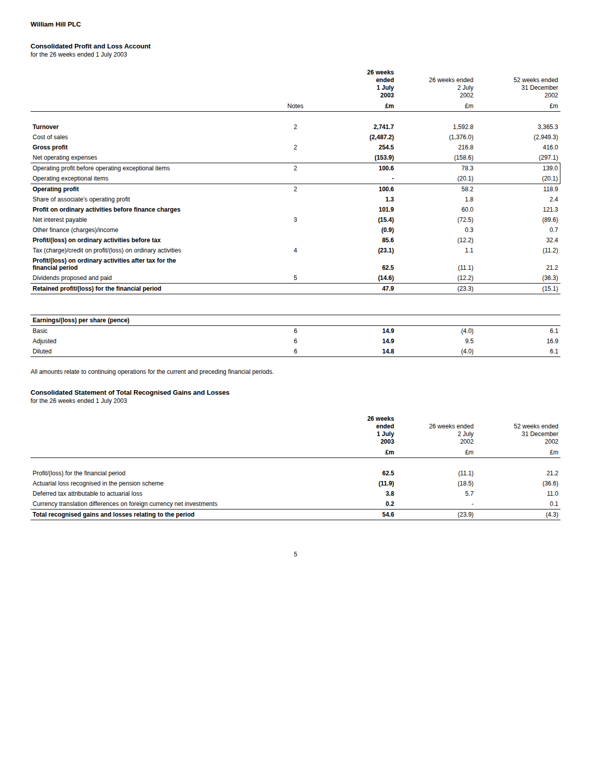William Hill PLC
Consolidated Profit and Loss Account
for the 26 weeks ended 1 July 2003
| | | 26 weeks ended 1 July 2003 | 26 weeks ended 2 July 2002 | 52 weeks ended 31 December 2002 |
| --- | --- | --- | --- | --- |
| | Notes | £m | £m | £m |
| Turnover | 2 | 2,741.7 | 1,592.8 | 3,365.3 |
| Cost of sales | | (2,487.2) | (1,376.0) | (2,949.3) |
| Gross profit | 2 | 254.5 | 216.8 | 416.0 |
| Net operating expenses | | (153.9) | (158.6) | (297.1) |
| Operating profit before operating exceptional items | 2 | 100.6 | 78.3 | 139.0 |
| Operating exceptional items | | - | (20.1) | (20.1) |
| Operating profit | 2 | 100.6 | 58.2 | 118.9 |
| Share of associate's operating profit | | 1.3 | 1.8 | 2.4 |
| Profit on ordinary activities before finance charges | | 101.9 | 60.0 | 121.3 |
| Net interest payable | 3 | (15.4) | (72.5) | (89.6) |
| Other finance (charges)/income | | (0.9) | 0.3 | 0.7 |
| Profit/(loss) on ordinary activities before tax | | 85.6 | (12.2) | 32.4 |
| Tax (charge)/credit on profit/(loss) on ordinary activities | 4 | (23.1) | 1.1 | (11.2) |
| Profit/(loss) on ordinary activities after tax for the financial period | | 62.5 | (11.1) | 21.2 |
| Dividends proposed and paid | 5 | (14.6) | (12.2) | (36.3) |
| Retained profit/(loss) for the financial period | | 47.9 | (23.3) | (15.1) |
| Earnings/(loss) per share (pence) | | | | |
| Basic | 6 | 14.9 | (4.0) | 6.1 |
| Adjusted | 6 | 14.9 | 9.5 | 16.9 |
| Diluted | 6 | 14.8 | (4.0) | 6.1 |
All amounts relate to continuing operations for the current and preceding financial periods.
Consolidated Statement of Total Recognised Gains and Losses
for the 26 weeks ended 1 July 2003
| | 26 weeks ended 1 July 2003 | 26 weeks ended 2 July 2002 | 52 weeks ended 31 December 2002 |
| --- | --- | --- | --- |
| | £m | £m | £m |
| Profit/(loss) for the financial period | 62.5 | (11.1) | 21.2 |
| Actuarial loss recognised in the pension scheme | (11.9) | (18.5) | (36.6) |
| Deferred tax attributable to actuarial loss | 3.8 | 5.7 | 11.0 |
| Currency translation differences on foreign currency net investments | 0.2 | - | 0.1 |
| Total recognised gains and losses relating to the period | 54.6 | (23.9) | (4.3) |
5